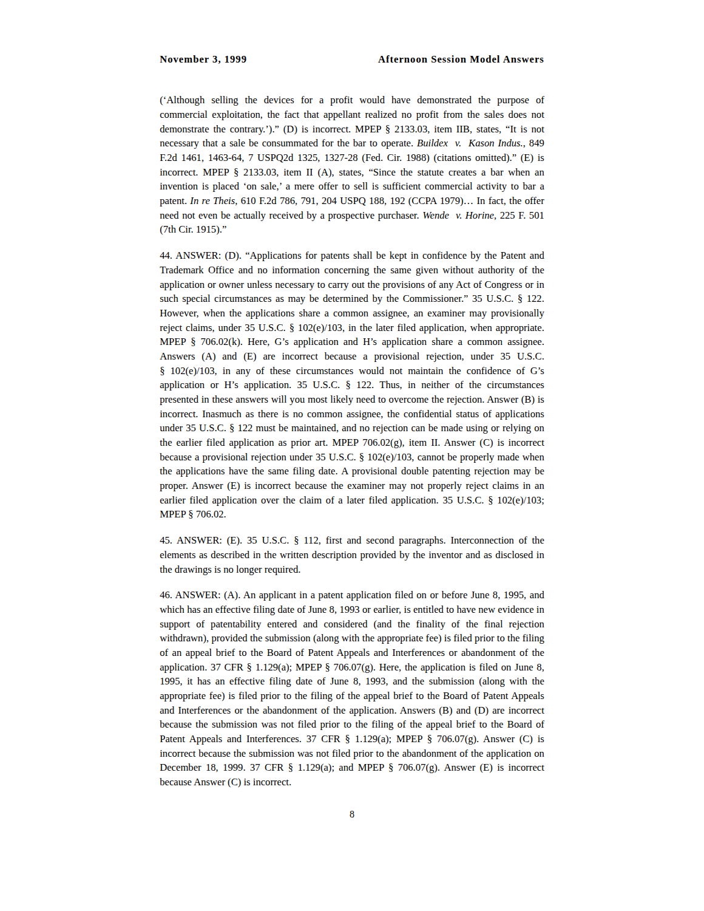November 3, 1999 Afternoon Session Model Answers
(‘Although selling the devices for a profit would have demonstrated the purpose of commercial exploitation, the fact that appellant realized no profit from the sales does not demonstrate the contrary.’).” (D) is incorrect. MPEP § 2133.03, item IIB, states, “It is not necessary that a sale be consummated for the bar to operate. Buildex v. Kason Indus., 849 F.2d 1461, 1463-64, 7 USPQ2d 1325, 1327-28 (Fed. Cir. 1988) (citations omitted).” (E) is incorrect. MPEP § 2133.03, item II (A), states, “Since the statute creates a bar when an invention is placed ‘on sale,’ a mere offer to sell is sufficient commercial activity to bar a patent. In re Theis, 610 F.2d 786, 791, 204 USPQ 188, 192 (CCPA 1979)… In fact, the offer need not even be actually received by a prospective purchaser. Wende v. Horine, 225 F. 501 (7th Cir. 1915).”
44. ANSWER: (D). “Applications for patents shall be kept in confidence by the Patent and Trademark Office and no information concerning the same given without authority of the application or owner unless necessary to carry out the provisions of any Act of Congress or in such special circumstances as may be determined by the Commissioner.” 35 U.S.C. § 122. However, when the applications share a common assignee, an examiner may provisionally reject claims, under 35 U.S.C. § 102(e)/103, in the later filed application, when appropriate. MPEP § 706.02(k). Here, G’s application and H’s application share a common assignee. Answers (A) and (E) are incorrect because a provisional rejection, under 35 U.S.C. § 102(e)/103, in any of these circumstances would not maintain the confidence of G’s application or H’s application. 35 U.S.C. § 122. Thus, in neither of the circumstances presented in these answers will you most likely need to overcome the rejection. Answer (B) is incorrect. Inasmuch as there is no common assignee, the confidential status of applications under 35 U.S.C. § 122 must be maintained, and no rejection can be made using or relying on the earlier filed application as prior art. MPEP 706.02(g), item II. Answer (C) is incorrect because a provisional rejection under 35 U.S.C. § 102(e)/103, cannot be properly made when the applications have the same filing date. A provisional double patenting rejection may be proper. Answer (E) is incorrect because the examiner may not properly reject claims in an earlier filed application over the claim of a later filed application. 35 U.S.C. § 102(e)/103; MPEP § 706.02.
45. ANSWER: (E). 35 U.S.C. § 112, first and second paragraphs. Interconnection of the elements as described in the written description provided by the inventor and as disclosed in the drawings is no longer required.
46. ANSWER: (A). An applicant in a patent application filed on or before June 8, 1995, and which has an effective filing date of June 8, 1993 or earlier, is entitled to have new evidence in support of patentability entered and considered (and the finality of the final rejection withdrawn), provided the submission (along with the appropriate fee) is filed prior to the filing of an appeal brief to the Board of Patent Appeals and Interferences or abandonment of the application. 37 CFR § 1.129(a); MPEP § 706.07(g). Here, the application is filed on June 8, 1995, it has an effective filing date of June 8, 1993, and the submission (along with the appropriate fee) is filed prior to the filing of the appeal brief to the Board of Patent Appeals and Interferences or the abandonment of the application. Answers (B) and (D) are incorrect because the submission was not filed prior to the filing of the appeal brief to the Board of Patent Appeals and Interferences. 37 CFR § 1.129(a); MPEP § 706.07(g). Answer (C) is incorrect because the submission was not filed prior to the abandonment of the application on December 18, 1999. 37 CFR § 1.129(a); and MPEP § 706.07(g). Answer (E) is incorrect because Answer (C) is incorrect.
8